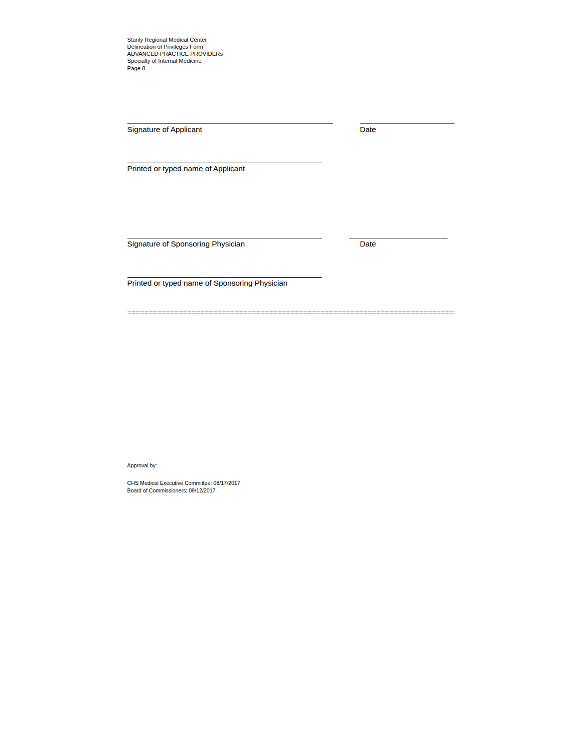Stanly Regional Medical Center
Delineation of Privileges Form
ADVANCED PRACTICE PROVIDERs
Specialty of Internal Medicine
Page 8
Signature of Applicant
Date
Printed or typed name of Applicant
Signature of Sponsoring Physician
Date
Printed or typed name of Sponsoring Physician
=====================================================================================
Approval by:
CHS Medical Executive Committee: 08/17/2017
Board of Commissioners: 09/12/2017